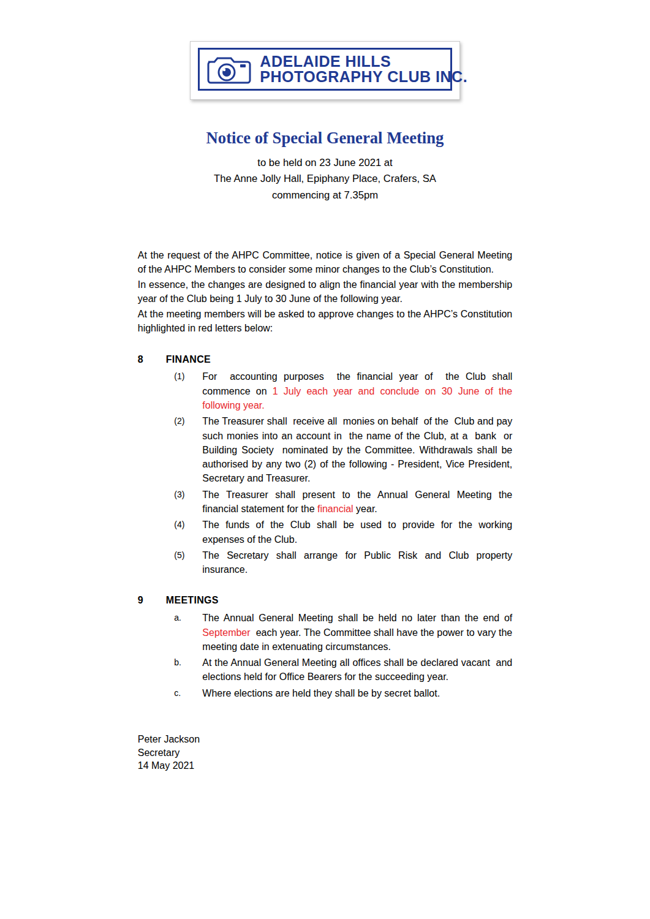Adelaide Hills
Photography Club Inc.
Notice of Special General Meeting
to be held on 23 June 2021 at
The Anne Jolly Hall, Epiphany Place, Crafers, SA
commencing at 7.35pm
At the request of the AHPC Committee, notice is given of a Special General Meeting of the AHPC Members to consider some minor changes to the Club’s Constitution.
In essence, the changes are designed to align the financial year with the membership year of the Club being 1 July to 30 June of the following year.
At the meeting members will be asked to approve changes to the AHPC’s Constitution highlighted in red letters below:
8 FINANCE
(1) For accounting purposes the financial year of the Club shall commence on 1 July each year and conclude on 30 June of the following year.
(2) The Treasurer shall receive all monies on behalf of the Club and pay such monies into an account in the name of the Club, at a bank or Building Society nominated by the Committee. Withdrawals shall be authorised by any two (2) of the following - President, Vice President, Secretary and Treasurer.
(3) The Treasurer shall present to the Annual General Meeting the financial statement for the financial year.
(4) The funds of the Club shall be used to provide for the working expenses of the Club.
(5) The Secretary shall arrange for Public Risk and Club property insurance.
9 MEETINGS
a. The Annual General Meeting shall be held no later than the end of September each year. The Committee shall have the power to vary the meeting date in extenuating circumstances.
b. At the Annual General Meeting all offices shall be declared vacant and elections held for Office Bearers for the succeeding year.
c. Where elections are held they shall be by secret ballot.
Peter Jackson
Secretary
14 May 2021